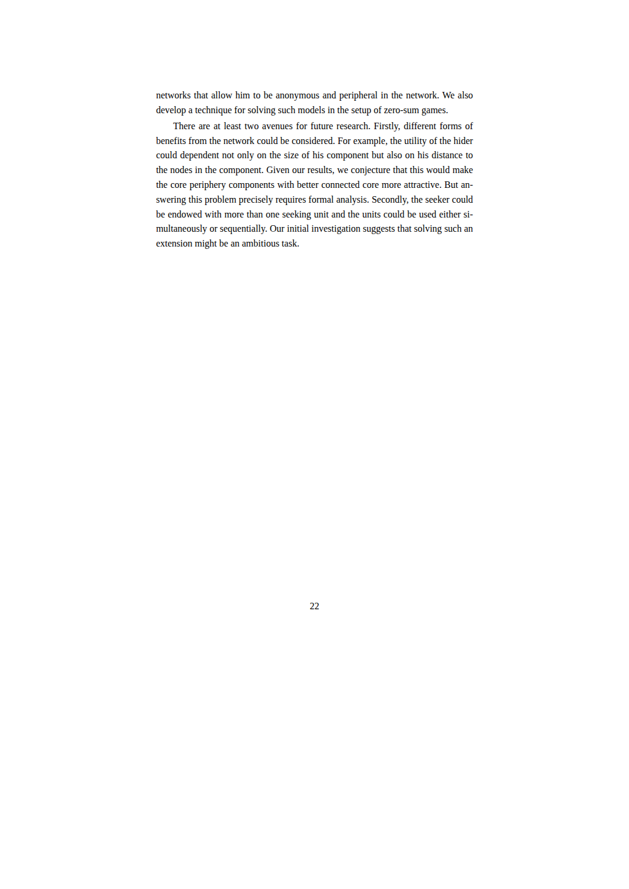networks that allow him to be anonymous and peripheral in the network. We also develop a technique for solving such models in the setup of zero-sum games.
There are at least two avenues for future research. Firstly, different forms of benefits from the network could be considered. For example, the utility of the hider could dependent not only on the size of his component but also on his distance to the nodes in the component. Given our results, we conjecture that this would make the core periphery components with better connected core more attractive. But answering this problem precisely requires formal analysis. Secondly, the seeker could be endowed with more than one seeking unit and the units could be used either simultaneously or sequentially. Our initial investigation suggests that solving such an extension might be an ambitious task.
22